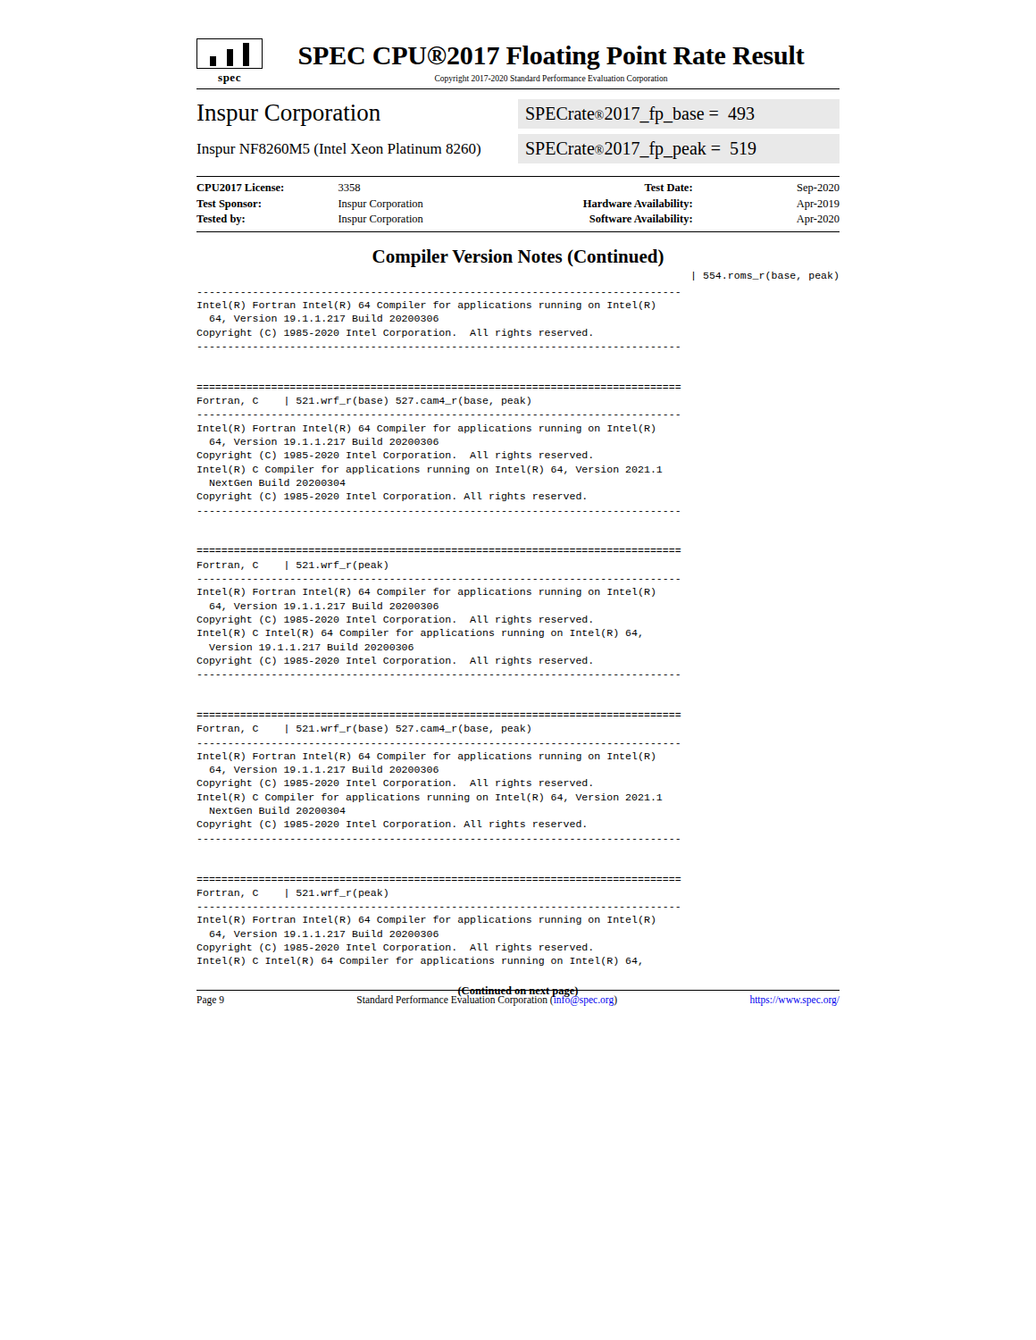spec
SPEC CPU®2017 Floating Point Rate Result
Copyright 2017-2020 Standard Performance Evaluation Corporation
Inspur Corporation
SPECrate®2017_fp_base = 493
Inspur NF8260M5 (Intel Xeon Platinum 8260)
SPECrate®2017_fp_peak = 519
| CPU2017 License: | 3358 | Test Date: | Sep-2020 |
| Test Sponsor: | Inspur Corporation | Hardware Availability: | Apr-2019 |
| Tested by: | Inspur Corporation | Software Availability: | Apr-2020 |
Compiler Version Notes (Continued)
| 554.roms_r(base, peak)
------------------------------------------------------------------------------
Intel(R) Fortran Intel(R) 64 Compiler for applications running on Intel(R)
  64, Version 19.1.1.217 Build 20200306
Copyright (C) 1985-2020 Intel Corporation.  All rights reserved.
------------------------------------------------------------------------------


==============================================================================
Fortran, C    | 521.wrf_r(base) 527.cam4_r(base, peak)
------------------------------------------------------------------------------
Intel(R) Fortran Intel(R) 64 Compiler for applications running on Intel(R)
  64, Version 19.1.1.217 Build 20200306
Copyright (C) 1985-2020 Intel Corporation.  All rights reserved.
Intel(R) C Compiler for applications running on Intel(R) 64, Version 2021.1
  NextGen Build 20200304
Copyright (C) 1985-2020 Intel Corporation. All rights reserved.
------------------------------------------------------------------------------


==============================================================================
Fortran, C    | 521.wrf_r(peak)
------------------------------------------------------------------------------
Intel(R) Fortran Intel(R) 64 Compiler for applications running on Intel(R)
  64, Version 19.1.1.217 Build 20200306
Copyright (C) 1985-2020 Intel Corporation.  All rights reserved.
Intel(R) C Intel(R) 64 Compiler for applications running on Intel(R) 64,
  Version 19.1.1.217 Build 20200306
Copyright (C) 1985-2020 Intel Corporation.  All rights reserved.
------------------------------------------------------------------------------


==============================================================================
Fortran, C    | 521.wrf_r(base) 527.cam4_r(base, peak)
------------------------------------------------------------------------------
Intel(R) Fortran Intel(R) 64 Compiler for applications running on Intel(R)
  64, Version 19.1.1.217 Build 20200306
Copyright (C) 1985-2020 Intel Corporation.  All rights reserved.
Intel(R) C Compiler for applications running on Intel(R) 64, Version 2021.1
  NextGen Build 20200304
Copyright (C) 1985-2020 Intel Corporation. All rights reserved.
------------------------------------------------------------------------------


==============================================================================
Fortran, C    | 521.wrf_r(peak)
------------------------------------------------------------------------------
Intel(R) Fortran Intel(R) 64 Compiler for applications running on Intel(R)
  64, Version 19.1.1.217 Build 20200306
Copyright (C) 1985-2020 Intel Corporation.  All rights reserved.
Intel(R) C Intel(R) 64 Compiler for applications running on Intel(R) 64,
(Continued on next page)
Page 9
Standard Performance Evaluation Corporation (info@spec.org)
https://www.spec.org/